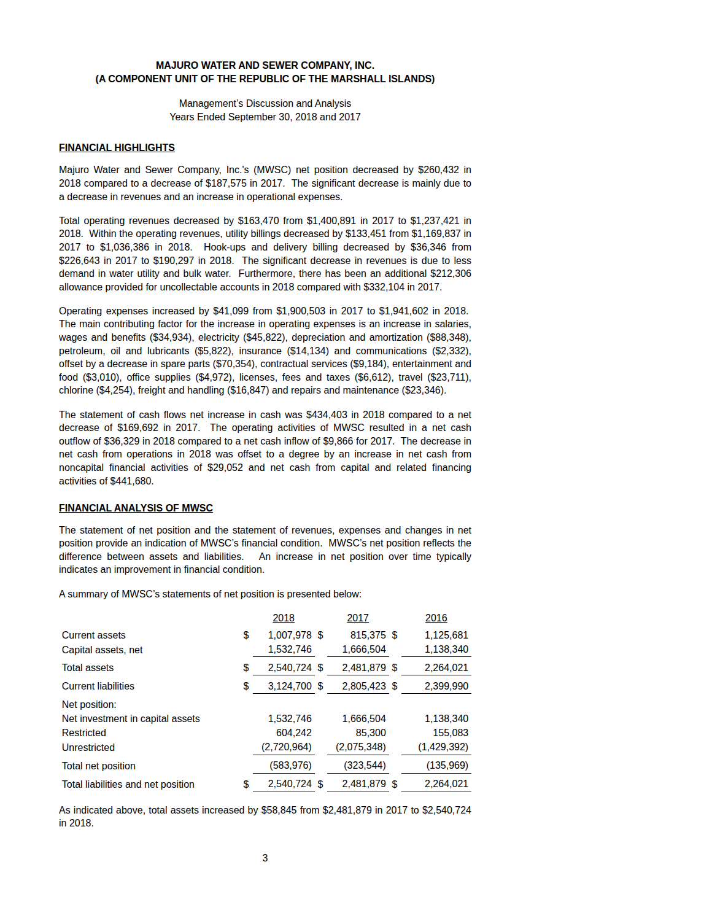MAJURO WATER AND SEWER COMPANY, INC.
(A COMPONENT UNIT OF THE REPUBLIC OF THE MARSHALL ISLANDS)
Management’s Discussion and Analysis
Years Ended September 30, 2018 and 2017
FINANCIAL HIGHLIGHTS
Majuro Water and Sewer Company, Inc.'s (MWSC) net position decreased by $260,432 in 2018 compared to a decrease of $187,575 in 2017. The significant decrease is mainly due to a decrease in revenues and an increase in operational expenses.
Total operating revenues decreased by $163,470 from $1,400,891 in 2017 to $1,237,421 in 2018. Within the operating revenues, utility billings decreased by $133,451 from $1,169,837 in 2017 to $1,036,386 in 2018. Hook-ups and delivery billing decreased by $36,346 from $226,643 in 2017 to $190,297 in 2018. The significant decrease in revenues is due to less demand in water utility and bulk water. Furthermore, there has been an additional $212,306 allowance provided for uncollectable accounts in 2018 compared with $332,104 in 2017.
Operating expenses increased by $41,099 from $1,900,503 in 2017 to $1,941,602 in 2018. The main contributing factor for the increase in operating expenses is an increase in salaries, wages and benefits ($34,934), electricity ($45,822), depreciation and amortization ($88,348), petroleum, oil and lubricants ($5,822), insurance ($14,134) and communications ($2,332), offset by a decrease in spare parts ($70,354), contractual services ($9,184), entertainment and food ($3,010), office supplies ($4,972), licenses, fees and taxes ($6,612), travel ($23,711), chlorine ($4,254), freight and handling ($16,847) and repairs and maintenance ($23,346).
The statement of cash flows net increase in cash was $434,403 in 2018 compared to a net decrease of $169,692 in 2017. The operating activities of MWSC resulted in a net cash outflow of $36,329 in 2018 compared to a net cash inflow of $9,866 for 2017. The decrease in net cash from operations in 2018 was offset to a degree by an increase in net cash from noncapital financial activities of $29,052 and net cash from capital and related financing activities of $441,680.
FINANCIAL ANALYSIS OF MWSC
The statement of net position and the statement of revenues, expenses and changes in net position provide an indication of MWSC’s financial condition. MWSC’s net position reflects the difference between assets and liabilities. An increase in net position over time typically indicates an improvement in financial condition.
A summary of MWSC’s statements of net position is presented below:
| | | 2018 | | 2017 | | 2016 |
| Current assets | $ | 1,007,978 | $ | 815,375 | $ | 1,125,681 |
| Capital assets, net | | 1,532,746 | | 1,666,504 | | 1,138,340 |
| Total assets | $ | 2,540,724 | $ | 2,481,879 | $ | 2,264,021 |
| Current liabilities | $ | 3,124,700 | $ | 2,805,423 | $ | 2,399,990 |
| Net position: | | | | | | |
| Net investment in capital assets | | 1,532,746 | | 1,666,504 | | 1,138,340 |
| Restricted | | 604,242 | | 85,300 | | 155,083 |
| Unrestricted | | (2,720,964) | | (2,075,348) | | (1,429,392) |
| Total net position | | (583,976) | | (323,544) | | (135,969) |
| Total liabilities and net position | $ | 2,540,724 | $ | 2,481,879 | $ | 2,264,021 |
As indicated above, total assets increased by $58,845 from $2,481,879 in 2017 to $2,540,724 in 2018.
3